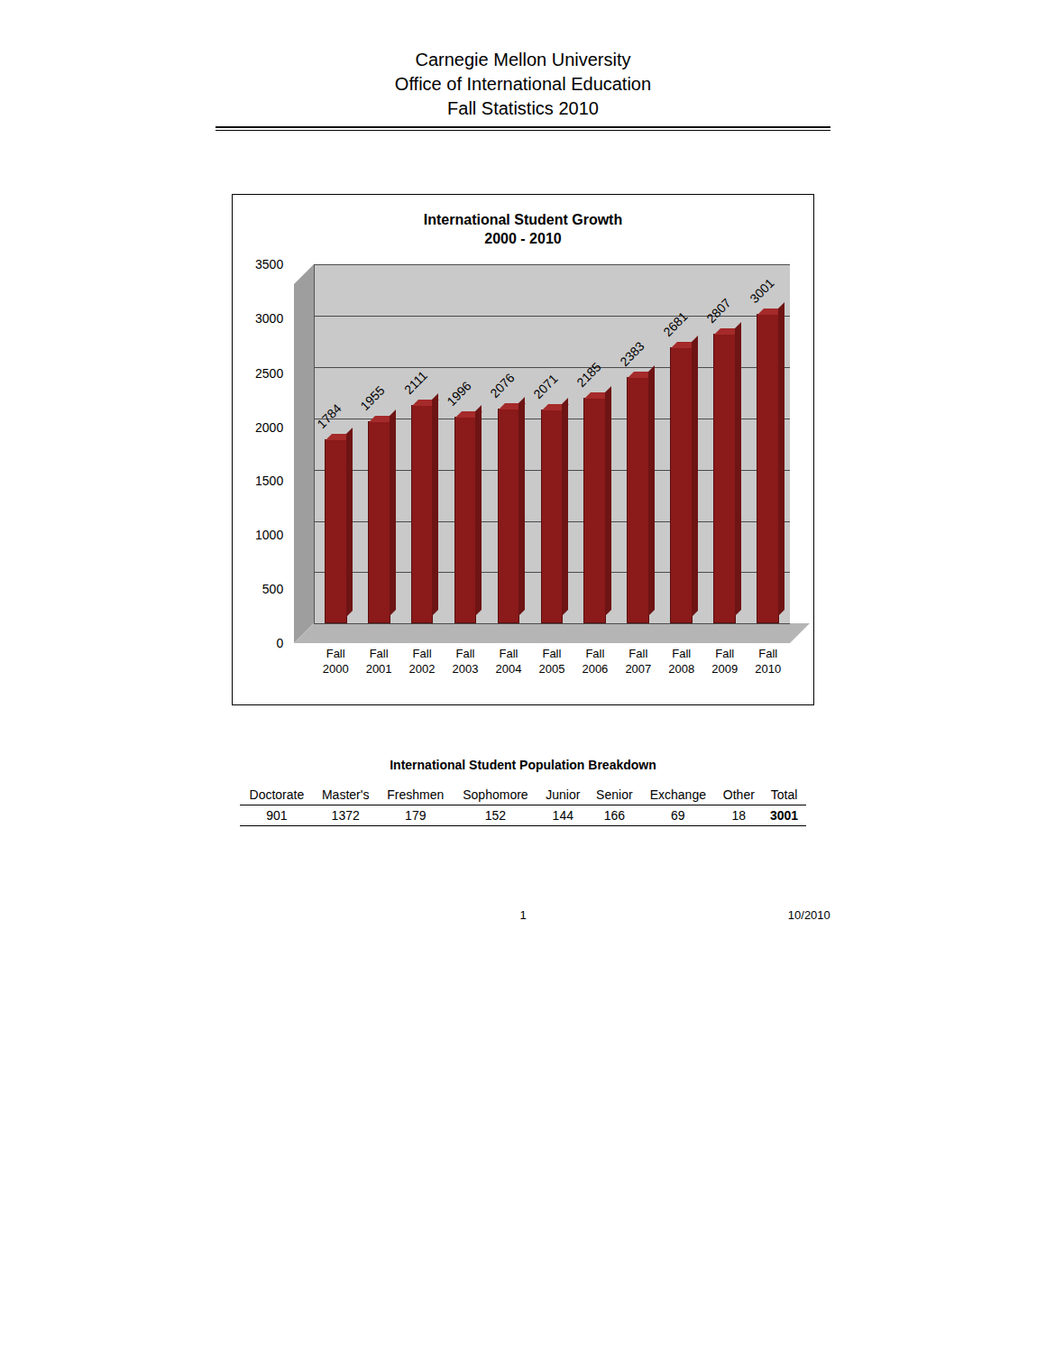Carnegie Mellon University Office of International Education Fall Statistics 2010
International Student Growth
2000 - 2010
3500 3000 2500 2000 1500 1000 500 0
1784
1955
2111
1996
2076
2071
2185
2383
2681
2807
3001
Fall
2000
Fall
2001
Fall
2002
Fall
2003
Fall
2004
Fall
2005
Fall
2006
Fall
2007
Fall
2008
Fall
2009
Fall
2010
International Student Population Breakdown
| Doctorate | Master's | Freshmen | Sophomore | Junior | Senior | Exchange | Other | Total |
| --- | --- | --- | --- | --- | --- | --- | --- | --- |
| 901 | 1372 | 179 | 152 | 144 | 166 | 69 | 18 | 3001 |
1
10/2010